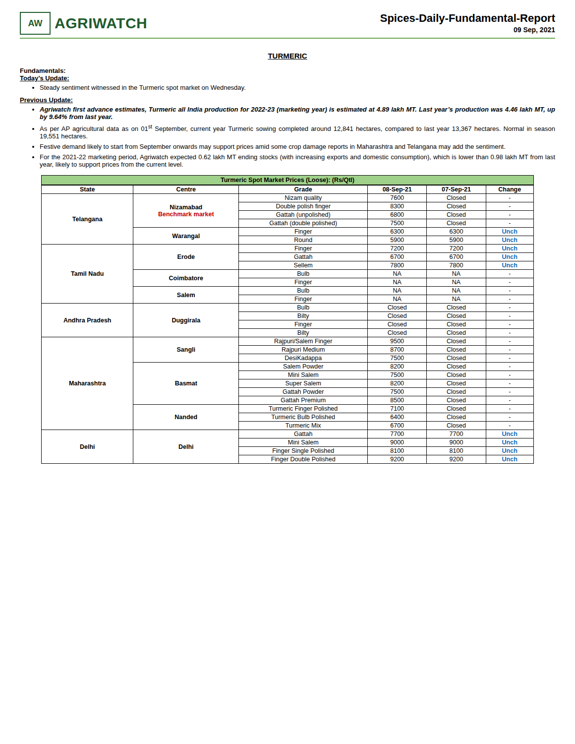AW
AGRIWATCH
Spices-Daily-Fundamental-Report
09 Sep, 2021
TURMERIC
Fundamentals:
Today’s Update:
Steady sentiment witnessed in the Turmeric spot market on Wednesday.
Previous Update:
Agriwatch first advance estimates, Turmeric all India production for 2022-23 (marketing year) is estimated at 4.89 lakh MT. Last year’s production was 4.46 lakh MT, up by 9.64% from last year.
As per AP agricultural data as on 01st September, current year Turmeric sowing completed around 12,841 hectares, compared to last year 13,367 hectares. Normal in season 19,551 hectares.
Festive demand likely to start from September onwards may support prices amid some crop damage reports in Maharashtra and Telangana may add the sentiment.
For the 2021-22 marketing period, Agriwatch expected 0.62 lakh MT ending stocks (with increasing exports and domestic consumption), which is lower than 0.98 lakh MT from last year, likely to support prices from the current level.
Turmeric Spot Market Prices (Loose): (Rs/Qtl)
| State | Centre | Grade | 08-Sep-21 | 07-Sep-21 | Change |
| --- | --- | --- | --- | --- | --- |
| Telangana | Nizamabad Benchmark market | Nizam quality | 7600 | Closed | - |
| Double polish finger | 8300 | Closed | - |
| Gattah (unpolished) | 6800 | Closed | - |
| Gattah (double polished) | 7500 | Closed | - |
| Warangal | Finger | 6300 | 6300 | Unch |
| Round | 5900 | 5900 | Unch |
| Tamil Nadu | Erode | Finger | 7200 | 7200 | Unch |
| Gattah | 6700 | 6700 | Unch |
| Sellem | 7800 | 7800 | Unch |
| Coimbatore | Bulb | NA | NA | - |
| Finger | NA | NA | - |
| Salem | Bulb | NA | NA | - |
| Finger | NA | NA | - |
| Andhra Pradesh | Duggirala | Bulb | Closed | Closed | - |
| Bilty | Closed | Closed | - |
| Finger | Closed | Closed | - |
| Bilty | Closed | Closed | - |
| Maharashtra | Sangli | Rajpuri/Salem Finger | 9500 | Closed | - |
| Rajpuri Medium | 8700 | Closed | - |
| DesiKadappa | 7500 | Closed | - |
| Basmat | Salem Powder | 8200 | Closed | - |
| Mini Salem | 7500 | Closed | - |
| Super Salem | 8200 | Closed | - |
| Gattah Powder | 7500 | Closed | - |
| Gattah Premium | 8500 | Closed | - |
| Nanded | Turmeric Finger Polished | 7100 | Closed | - |
| Turmeric Bulb Polished | 6400 | Closed | - |
| Turmeric Mix | 6700 | Closed | - |
| Delhi | Delhi | Gattah | 7700 | 7700 | Unch |
| Mini Salem | 9000 | 9000 | Unch |
| Finger Single Polished | 8100 | 8100 | Unch |
| Finger Double Polished | 9200 | 9200 | Unch |